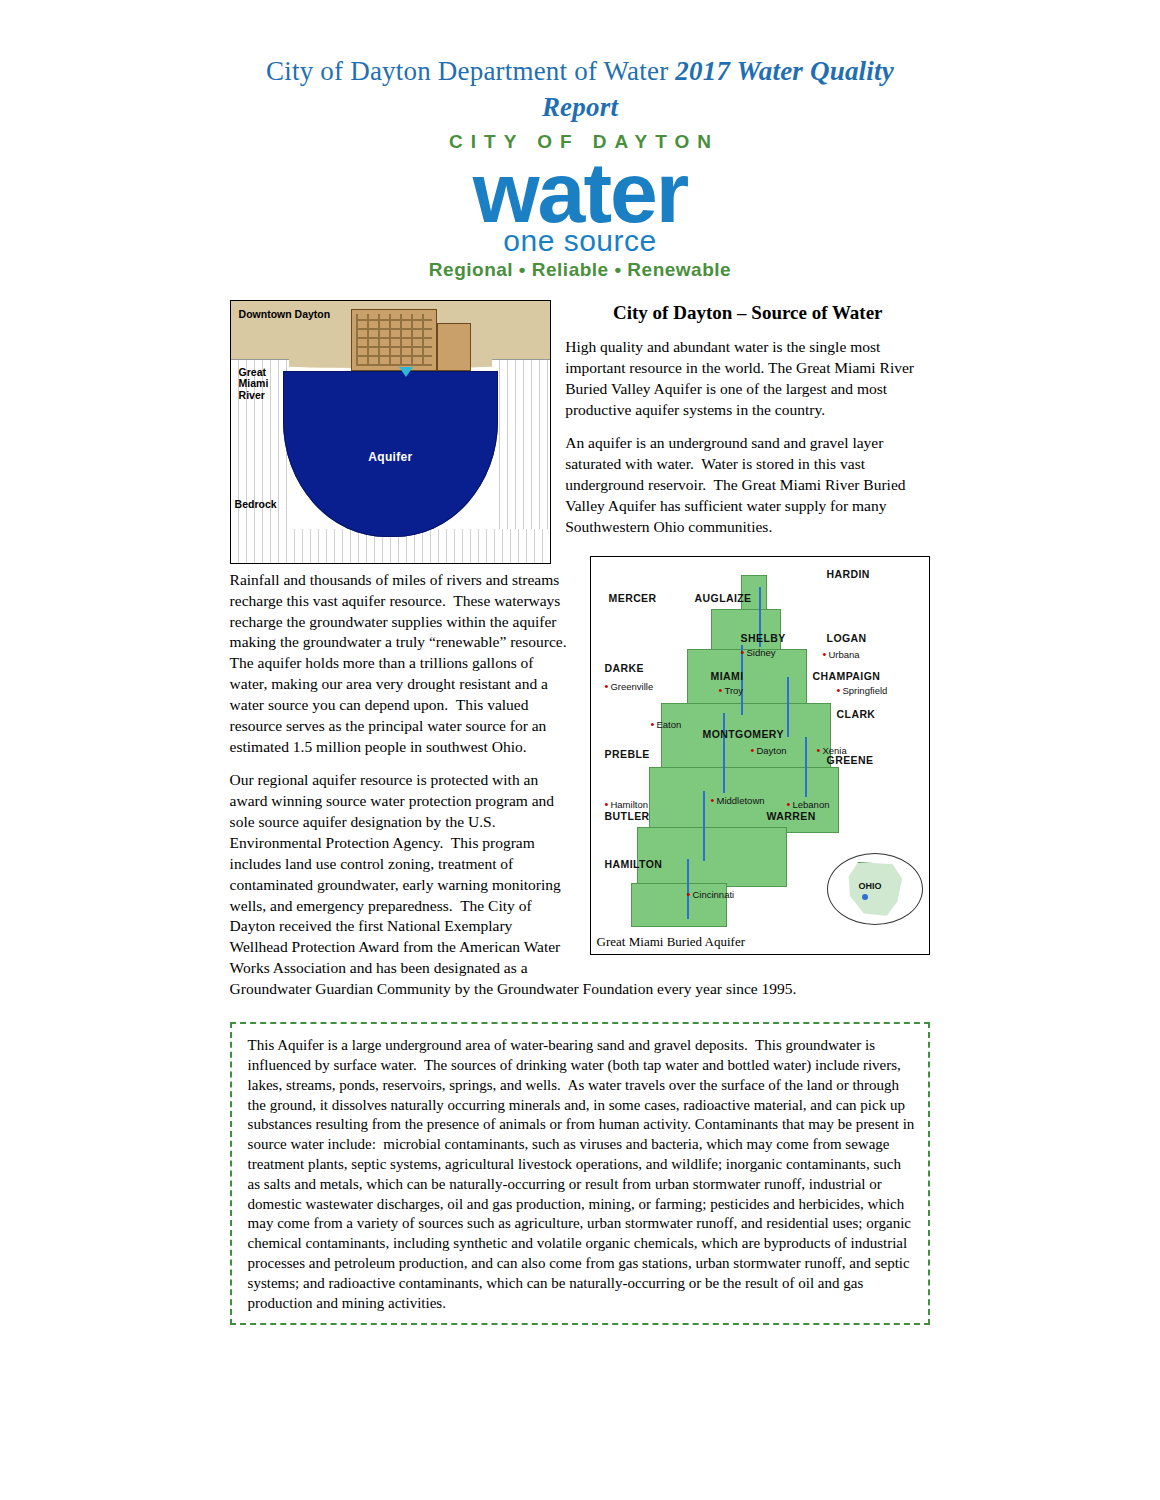City of Dayton Department of Water 2017 Water Quality Report
CITY OF DAYTON
water
one source
Regional • Reliable • Renewable
Aquifer
Downtown Dayton
Great
Miami
River
Bedrock
City of Dayton – Source of Water
High quality and abundant water is the single most important resource in the world. The Great Miami River Buried Valley Aquifer is one of the largest and most productive aquifer systems in the country.
An aquifer is an underground sand and gravel layer saturated with water. Water is stored in this vast underground reservoir. The Great Miami River Buried Valley Aquifer has sufficient water supply for many Southwestern Ohio communities.
HARDIN
MERCER
AUGLAIZE
SHELBY
LOGAN
DARKE
MIAMI
CHAMPAIGN
MONTGOMERY
CLARK
PREBLE
GREENE
BUTLER
WARREN
HAMILTON
Sidney
Greenville
Troy
Urbana
Springfield
Eaton
Dayton
Xenia
Middletown
Lebanon
Hamilton
Cincinnati
OHIO
Great Miami Buried Aquifer
Rainfall and thousands of miles of rivers and streams recharge this vast aquifer resource. These waterways recharge the groundwater supplies within the aquifer making the groundwater a truly “renewable” resource. The aquifer holds more than a trillions gallons of water, making our area very drought resistant and a water source you can depend upon. This valued resource serves as the principal water source for an estimated 1.5 million people in southwest Ohio.
Our regional aquifer resource is protected with an award winning source water protection program and sole source aquifer designation by the U.S. Environmental Protection Agency. This program includes land use control zoning, treatment of contaminated groundwater, early warning monitoring wells, and emergency preparedness. The City of Dayton received the first National Exemplary Wellhead Protection Award from the American Water Works Association and has been designated as a Groundwater Guardian Community by the Groundwater Foundation every year since 1995.
This Aquifer is a large underground area of water-bearing sand and gravel deposits. This groundwater is influenced by surface water. The sources of drinking water (both tap water and bottled water) include rivers, lakes, streams, ponds, reservoirs, springs, and wells. As water travels over the surface of the land or through the ground, it dissolves naturally occurring minerals and, in some cases, radioactive material, and can pick up substances resulting from the presence of animals or from human activity. Contaminants that may be present in source water include: microbial contaminants, such as viruses and bacteria, which may come from sewage treatment plants, septic systems, agricultural livestock operations, and wildlife; inorganic contaminants, such as salts and metals, which can be naturally-occurring or result from urban stormwater runoff, industrial or domestic wastewater discharges, oil and gas production, mining, or farming; pesticides and herbicides, which may come from a variety of sources such as agriculture, urban stormwater runoff, and residential uses; organic chemical contaminants, including synthetic and volatile organic chemicals, which are byproducts of industrial processes and petroleum production, and can also come from gas stations, urban stormwater runoff, and septic systems; and radioactive contaminants, which can be naturally-occurring or be the result of oil and gas production and mining activities.